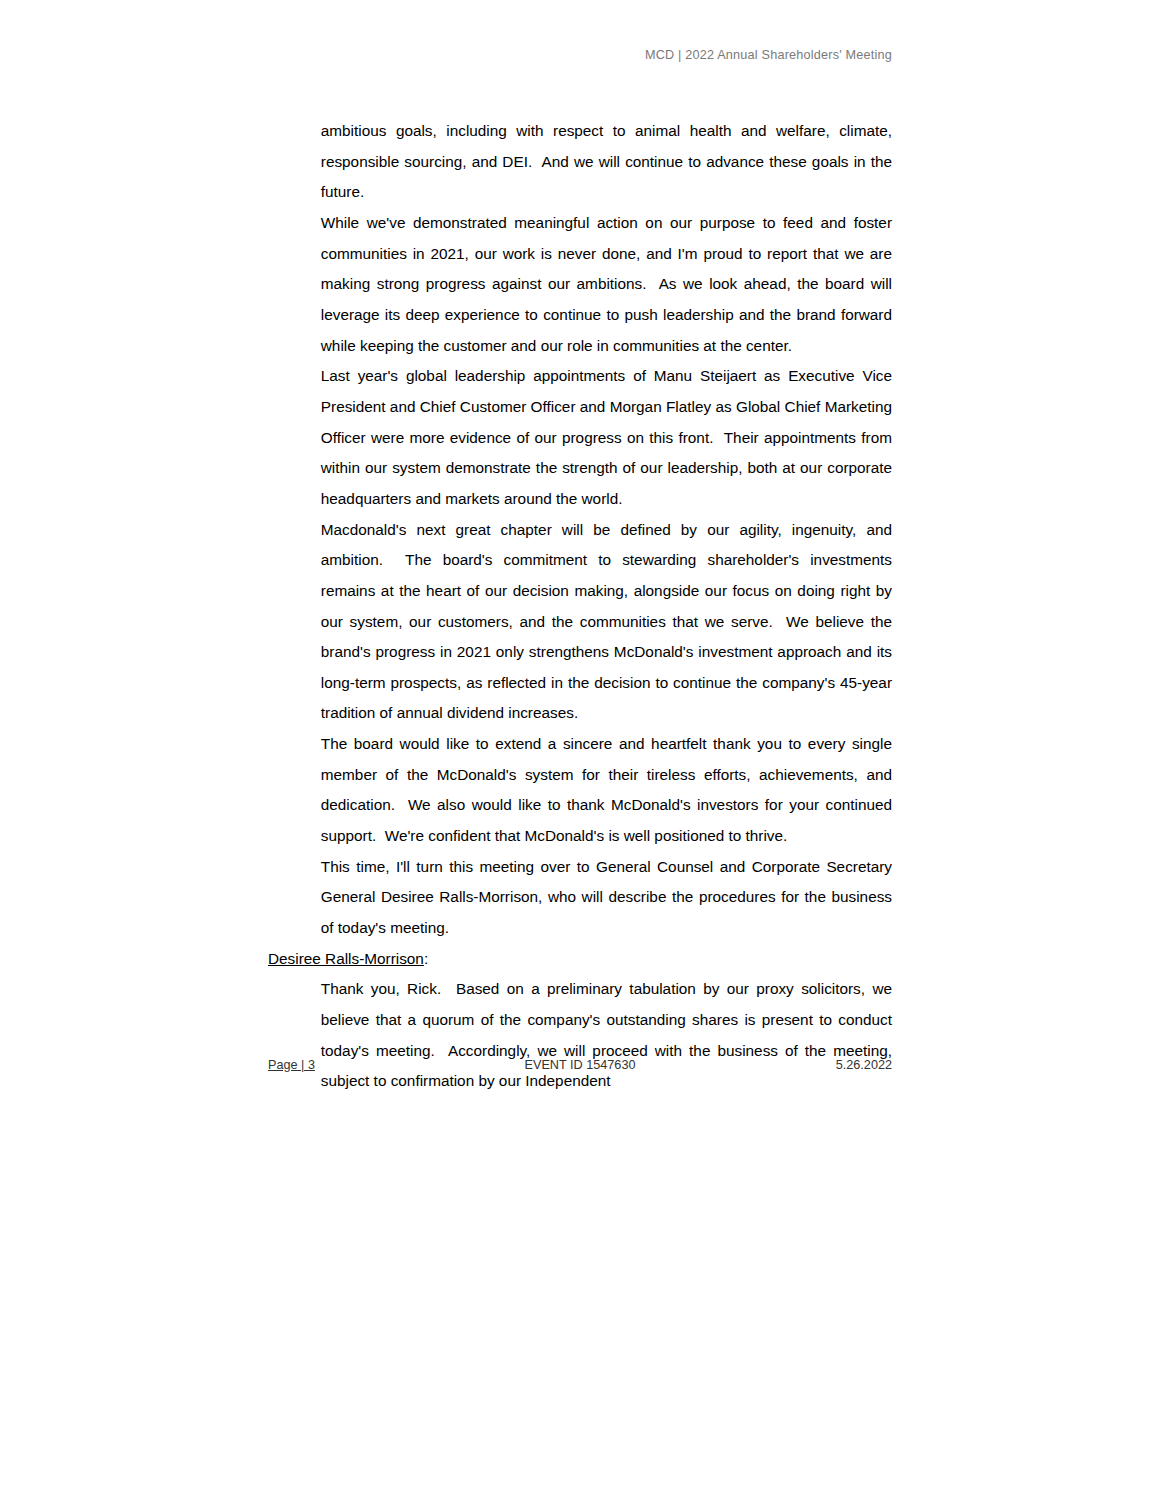MCD | 2022 Annual Shareholders' Meeting
ambitious goals, including with respect to animal health and welfare, climate, responsible sourcing, and DEI. And we will continue to advance these goals in the future.
While we've demonstrated meaningful action on our purpose to feed and foster communities in 2021, our work is never done, and I'm proud to report that we are making strong progress against our ambitions. As we look ahead, the board will leverage its deep experience to continue to push leadership and the brand forward while keeping the customer and our role in communities at the center.
Last year's global leadership appointments of Manu Steijaert as Executive Vice President and Chief Customer Officer and Morgan Flatley as Global Chief Marketing Officer were more evidence of our progress on this front. Their appointments from within our system demonstrate the strength of our leadership, both at our corporate headquarters and markets around the world.
Macdonald's next great chapter will be defined by our agility, ingenuity, and ambition. The board's commitment to stewarding shareholder's investments remains at the heart of our decision making, alongside our focus on doing right by our system, our customers, and the communities that we serve. We believe the brand's progress in 2021 only strengthens McDonald's investment approach and its long-term prospects, as reflected in the decision to continue the company's 45-year tradition of annual dividend increases.
The board would like to extend a sincere and heartfelt thank you to every single member of the McDonald's system for their tireless efforts, achievements, and dedication. We also would like to thank McDonald's investors for your continued support. We're confident that McDonald's is well positioned to thrive.
This time, I'll turn this meeting over to General Counsel and Corporate Secretary General Desiree Ralls-Morrison, who will describe the procedures for the business of today's meeting.
Desiree Ralls-Morrison:
Thank you, Rick. Based on a preliminary tabulation by our proxy solicitors, we believe that a quorum of the company's outstanding shares is present to conduct today's meeting. Accordingly, we will proceed with the business of the meeting, subject to confirmation by our Independent
Page | 3
EVENT ID 1547630
5.26.2022